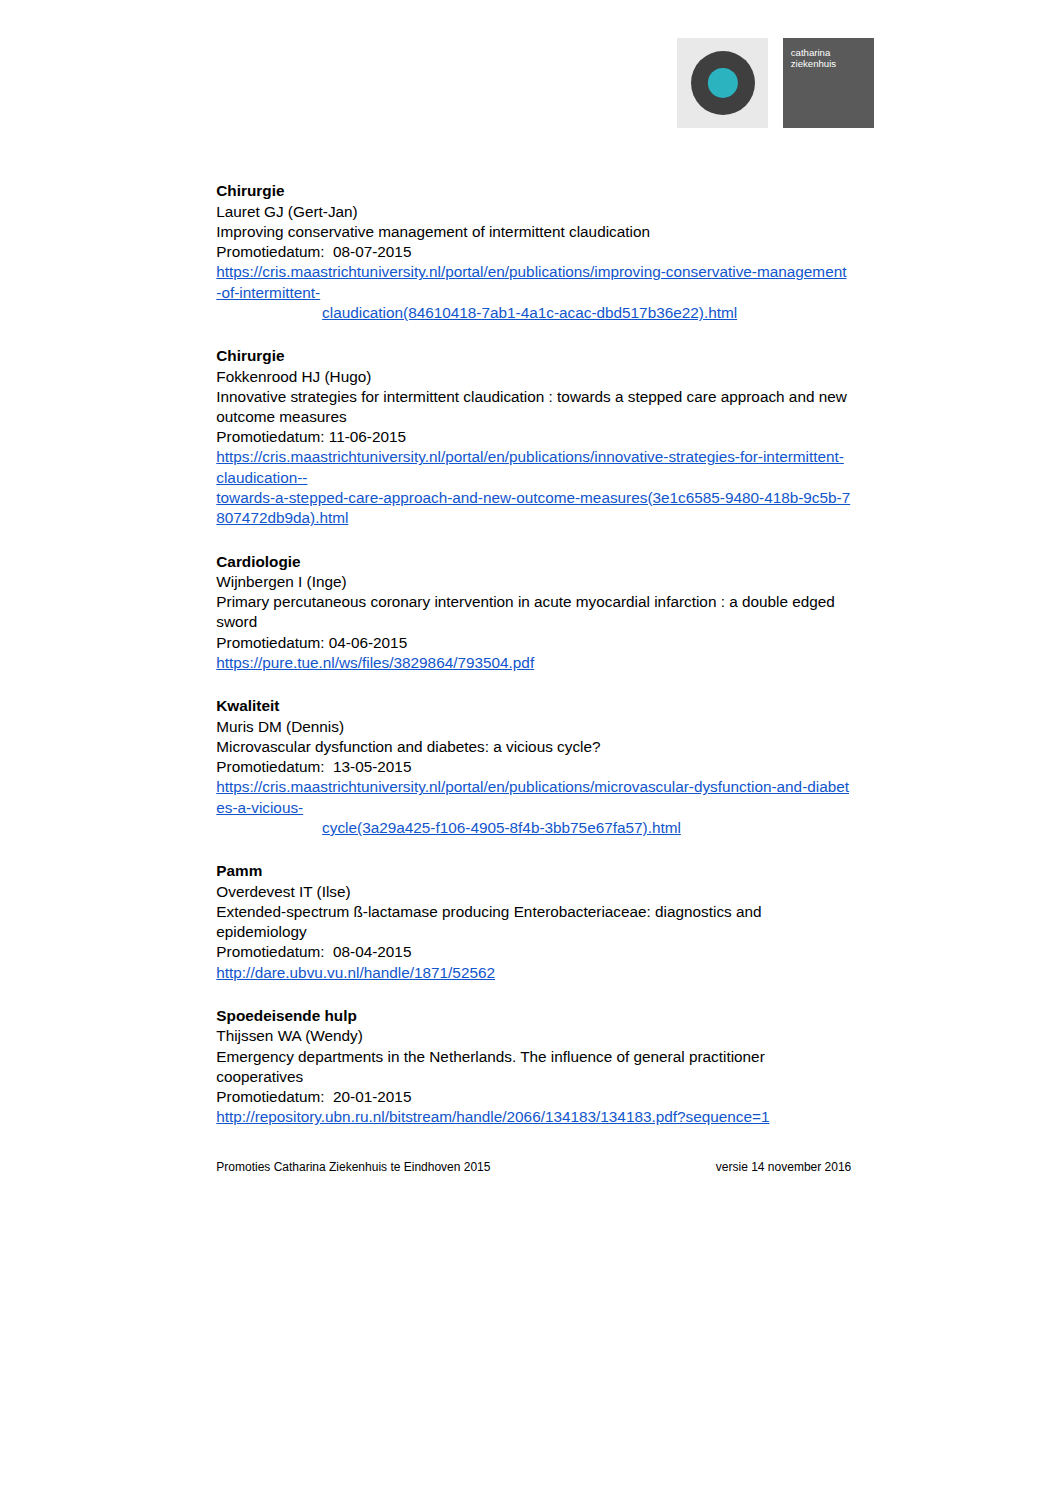catharina ziekenhuis
Chirurgie
Lauret GJ (Gert-Jan)
Improving conservative management of intermittent claudication
Promotiedatum: 08-07-2015
https://cris.maastrichtuniversity.nl/portal/en/publications/improving-conservative-management-of-intermittent-claudication(84610418-7ab1-4a1c-acac-dbd517b36e22).html
Chirurgie
Fokkenrood HJ (Hugo)
Innovative strategies for intermittent claudication : towards a stepped care approach and new outcome measures
Promotiedatum: 11-06-2015
https://cris.maastrichtuniversity.nl/portal/en/publications/innovative-strategies-for-intermittent-claudication--
towards-a-stepped-care-approach-and-new-outcome-measures(3e1c6585-9480-418b-9c5b-7807472db9da).html
Cardiologie
Wijnbergen I (Inge)
Primary percutaneous coronary intervention in acute myocardial infarction : a double edged sword
Promotiedatum: 04-06-2015
https://pure.tue.nl/ws/files/3829864/793504.pdf
Kwaliteit
Muris DM (Dennis)
Microvascular dysfunction and diabetes: a vicious cycle?
Promotiedatum: 13-05-2015
https://cris.maastrichtuniversity.nl/portal/en/publications/microvascular-dysfunction-and-diabetes-a-vicious-cycle(3a29a425-f106-4905-8f4b-3bb75e67fa57).html
Pamm
Overdevest IT (Ilse)
Extended-spectrum ß-lactamase producing Enterobacteriaceae: diagnostics and epidemiology
Promotiedatum: 08-04-2015
http://dare.ubvu.vu.nl/handle/1871/52562
Spoedeisende hulp
Thijssen WA (Wendy)
Emergency departments in the Netherlands. The influence of general practitioner cooperatives
Promotiedatum: 20-01-2015
http://repository.ubn.ru.nl/bitstream/handle/2066/134183/134183.pdf?sequence=1
Promoties Catharina Ziekenhuis te Eindhoven 2015 versie 14 november 2016